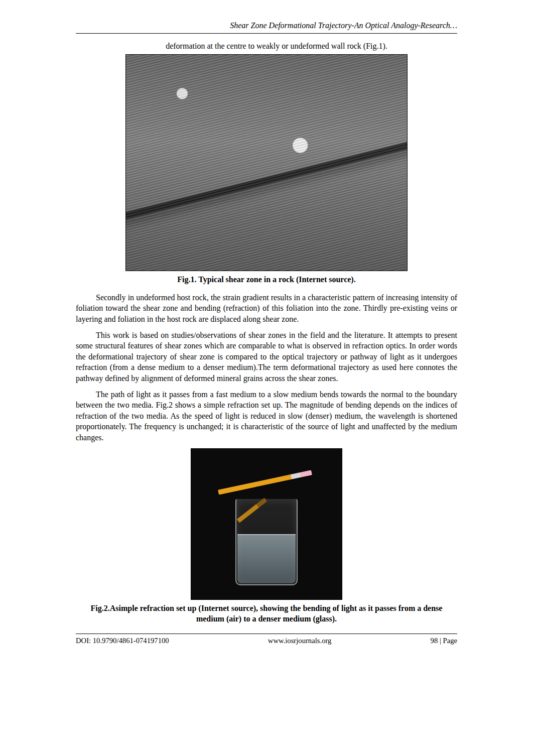Shear Zone Deformational Trajectory-An Optical Analogy-Research…
deformation at the centre to weakly or undeformed wall rock (Fig.1).
Fig.1. Typical shear zone in a rock (Internet source).
Secondly in undeformed host rock, the strain gradient results in a characteristic pattern of increasing intensity of foliation toward the shear zone and bending (refraction) of this foliation into the zone. Thirdly pre-existing veins or layering and foliation in the host rock are displaced along shear zone.
This work is based on studies/observations of shear zones in the field and the literature. It attempts to present some structural features of shear zones which are comparable to what is observed in refraction optics. In order words the deformational trajectory of shear zone is compared to the optical trajectory or pathway of light as it undergoes refraction (from a dense medium to a denser medium).The term deformational trajectory as used here connotes the pathway defined by alignment of deformed mineral grains across the shear zones.
The path of light as it passes from a fast medium to a slow medium bends towards the normal to the boundary between the two media. Fig.2 shows a simple refraction set up. The magnitude of bending depends on the indices of refraction of the two media. As the speed of light is reduced in slow (denser) medium, the wavelength is shortened proportionately. The frequency is unchanged; it is characteristic of the source of light and unaffected by the medium changes.
Fig.2.Asimple refraction set up (Internet source), showing the bending of light as it passes from a dense medium (air) to a denser medium (glass).
DOI: 10.9790/4861-074197100 www.iosrjournals.org 98 | Page